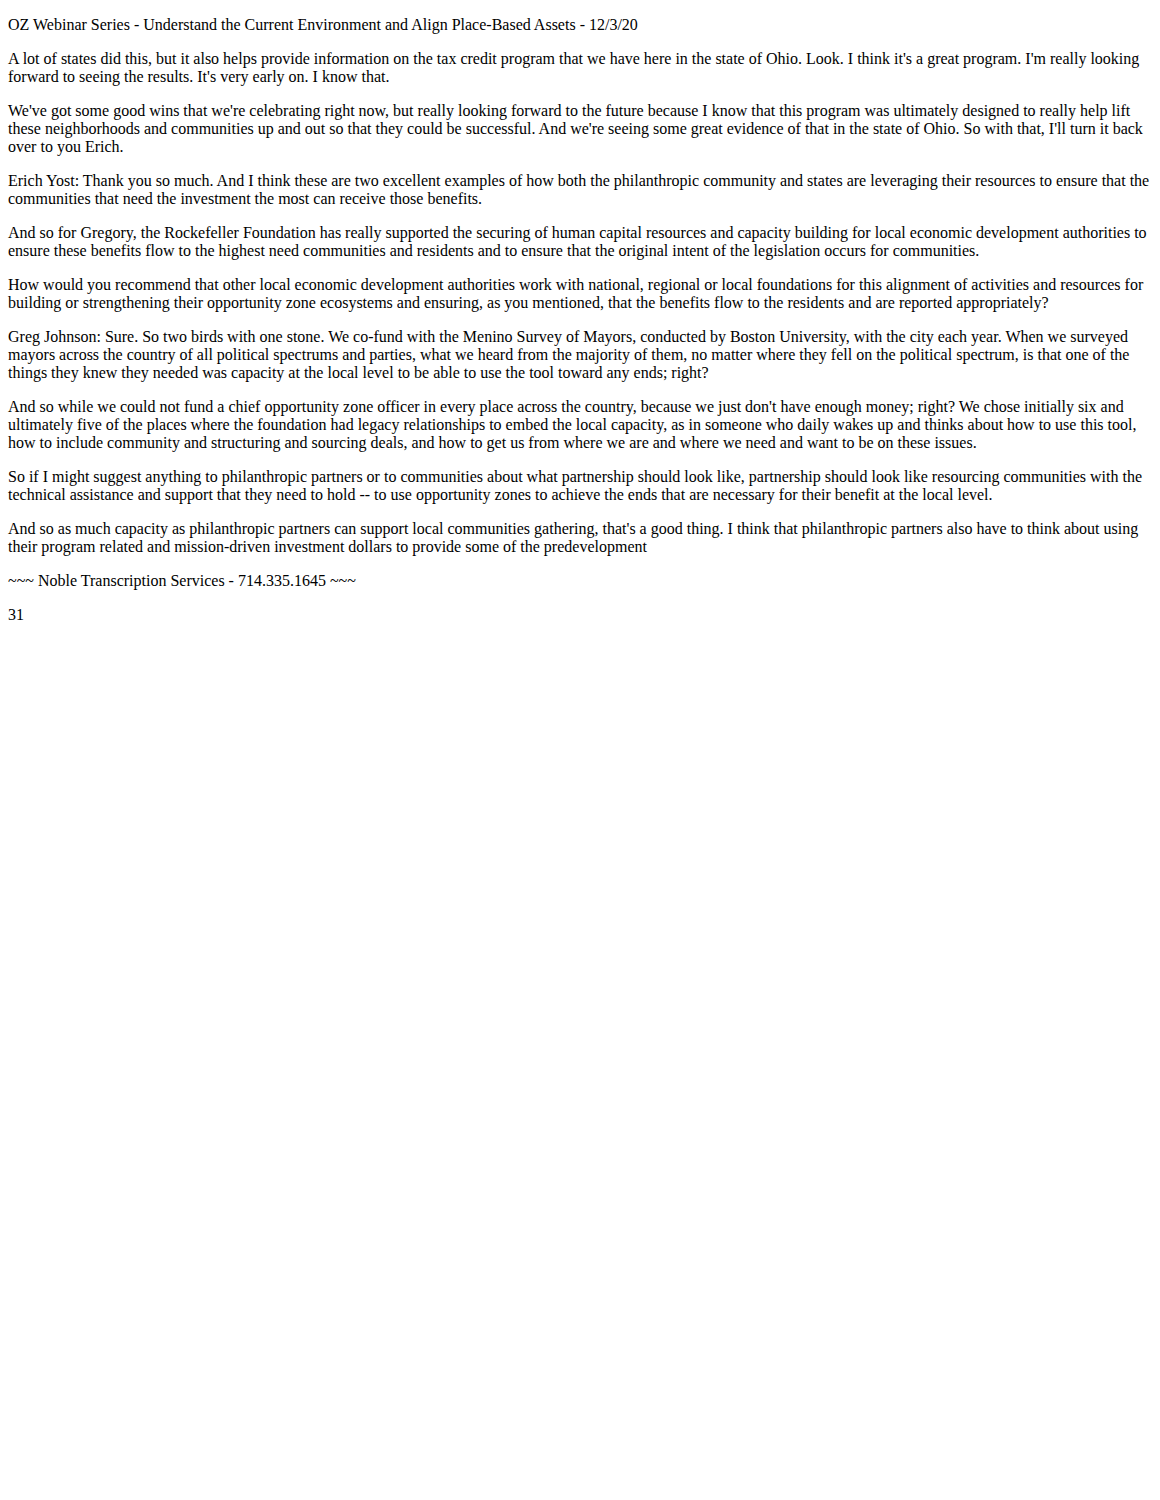OZ Webinar Series - Understand the Current Environment and Align Place-Based Assets - 12/3/20
A lot of states did this, but it also helps provide information on the tax credit program that we have here in the state of Ohio. Look. I think it's a great program. I'm really looking forward to seeing the results. It's very early on. I know that.
We've got some good wins that we're celebrating right now, but really looking forward to the future because I know that this program was ultimately designed to really help lift these neighborhoods and communities up and out so that they could be successful. And we're seeing some great evidence of that in the state of Ohio. So with that, I'll turn it back over to you Erich.
Erich Yost: Thank you so much. And I think these are two excellent examples of how both the philanthropic community and states are leveraging their resources to ensure that the communities that need the investment the most can receive those benefits.
And so for Gregory, the Rockefeller Foundation has really supported the securing of human capital resources and capacity building for local economic development authorities to ensure these benefits flow to the highest need communities and residents and to ensure that the original intent of the legislation occurs for communities.
How would you recommend that other local economic development authorities work with national, regional or local foundations for this alignment of activities and resources for building or strengthening their opportunity zone ecosystems and ensuring, as you mentioned, that the benefits flow to the residents and are reported appropriately?
Greg Johnson: Sure. So two birds with one stone. We co-fund with the Menino Survey of Mayors, conducted by Boston University, with the city each year. When we surveyed mayors across the country of all political spectrums and parties, what we heard from the majority of them, no matter where they fell on the political spectrum, is that one of the things they knew they needed was capacity at the local level to be able to use the tool toward any ends; right?
And so while we could not fund a chief opportunity zone officer in every place across the country, because we just don't have enough money; right? We chose initially six and ultimately five of the places where the foundation had legacy relationships to embed the local capacity, as in someone who daily wakes up and thinks about how to use this tool, how to include community and structuring and sourcing deals, and how to get us from where we are and where we need and want to be on these issues.
So if I might suggest anything to philanthropic partners or to communities about what partnership should look like, partnership should look like resourcing communities with the technical assistance and support that they need to hold -- to use opportunity zones to achieve the ends that are necessary for their benefit at the local level.
And so as much capacity as philanthropic partners can support local communities gathering, that's a good thing. I think that philanthropic partners also have to think about using their program related and mission-driven investment dollars to provide some of the predevelopment
~~~ Noble Transcription Services - 714.335.1645 ~~~
31